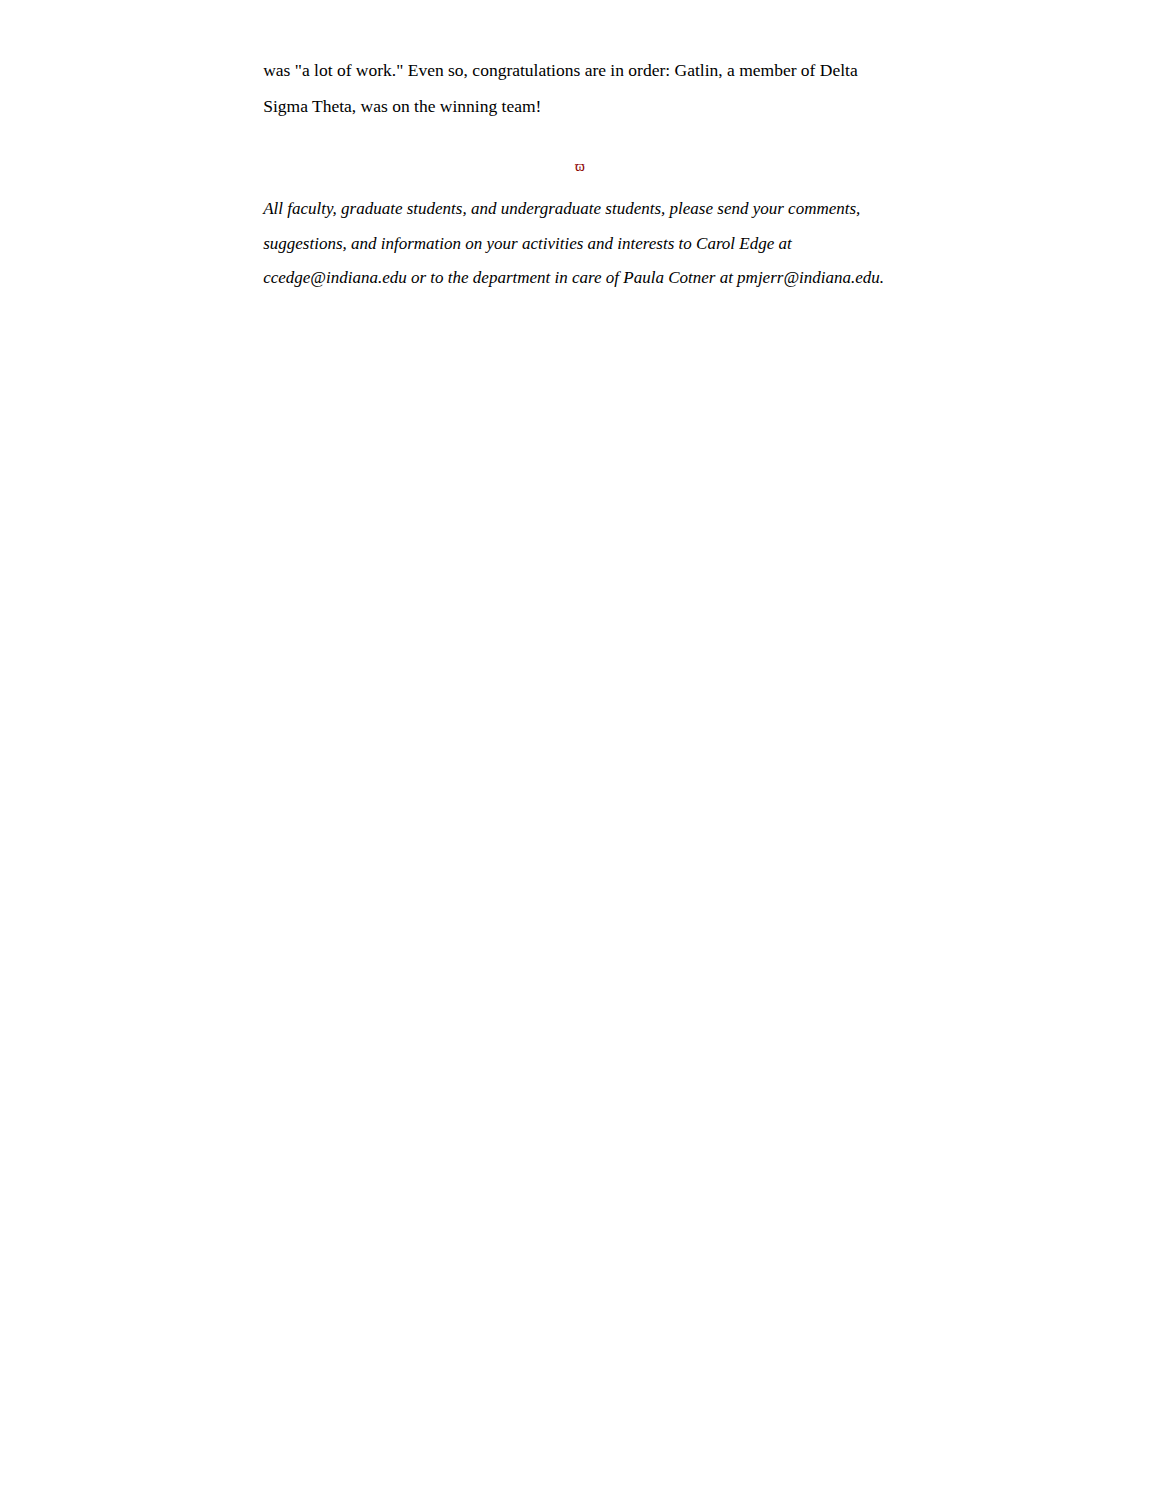was "a lot of work." Even so, congratulations are in order: Gatlin, a member of Delta Sigma Theta, was on the winning team!
ϖ
All faculty, graduate students, and undergraduate students, please send your comments, suggestions, and information on your activities and interests to Carol Edge at ccedge@indiana.edu or to the department in care of Paula Cotner at pmjerr@indiana.edu.